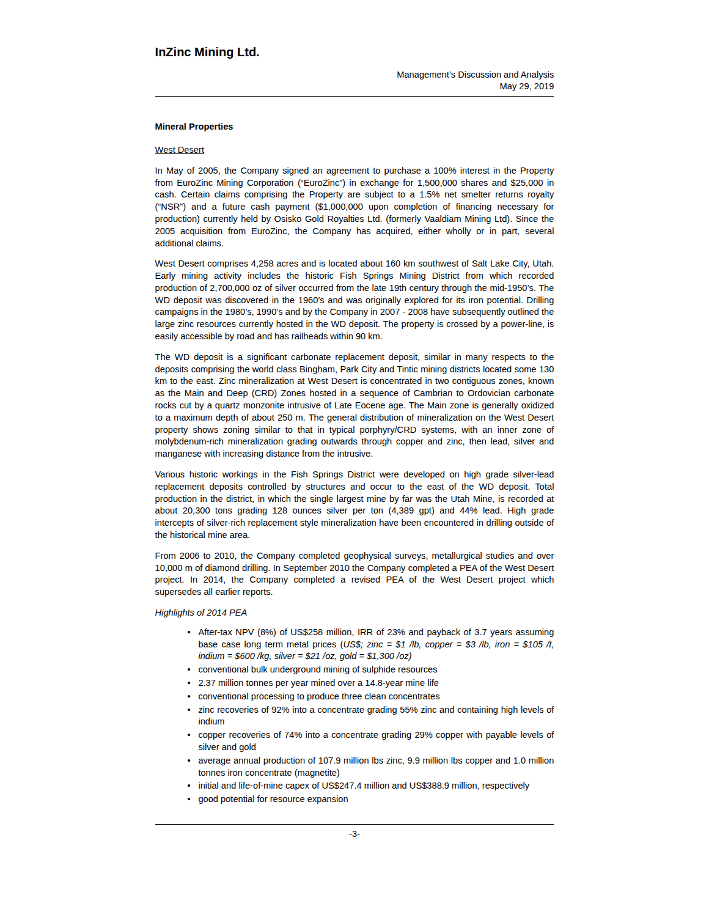InZinc Mining Ltd.
Management’s Discussion and Analysis
May 29, 2019
Mineral Properties
West Desert
In May of 2005, the Company signed an agreement to purchase a 100% interest in the Property from EuroZinc Mining Corporation (“EuroZinc”) in exchange for 1,500,000 shares and $25,000 in cash. Certain claims comprising the Property are subject to a 1.5% net smelter returns royalty (“NSR”) and a future cash payment ($1,000,000 upon completion of financing necessary for production) currently held by Osisko Gold Royalties Ltd. (formerly Vaaldiam Mining Ltd). Since the 2005 acquisition from EuroZinc, the Company has acquired, either wholly or in part, several additional claims.
West Desert comprises 4,258 acres and is located about 160 km southwest of Salt Lake City, Utah. Early mining activity includes the historic Fish Springs Mining District from which recorded production of 2,700,000 oz of silver occurred from the late 19th century through the mid-1950’s. The WD deposit was discovered in the 1960’s and was originally explored for its iron potential. Drilling campaigns in the 1980’s, 1990’s and by the Company in 2007 - 2008 have subsequently outlined the large zinc resources currently hosted in the WD deposit. The property is crossed by a power-line, is easily accessible by road and has railheads within 90 km.
The WD deposit is a significant carbonate replacement deposit, similar in many respects to the deposits comprising the world class Bingham, Park City and Tintic mining districts located some 130 km to the east. Zinc mineralization at West Desert is concentrated in two contiguous zones, known as the Main and Deep (CRD) Zones hosted in a sequence of Cambrian to Ordovician carbonate rocks cut by a quartz monzonite intrusive of Late Eocene age. The Main zone is generally oxidized to a maximum depth of about 250 m. The general distribution of mineralization on the West Desert property shows zoning similar to that in typical porphyry/CRD systems, with an inner zone of molybdenum-rich mineralization grading outwards through copper and zinc, then lead, silver and manganese with increasing distance from the intrusive.
Various historic workings in the Fish Springs District were developed on high grade silver-lead replacement deposits controlled by structures and occur to the east of the WD deposit. Total production in the district, in which the single largest mine by far was the Utah Mine, is recorded at about 20,300 tons grading 128 ounces silver per ton (4,389 gpt) and 44% lead. High grade intercepts of silver-rich replacement style mineralization have been encountered in drilling outside of the historical mine area.
From 2006 to 2010, the Company completed geophysical surveys, metallurgical studies and over 10,000 m of diamond drilling. In September 2010 the Company completed a PEA of the West Desert project. In 2014, the Company completed a revised PEA of the West Desert project which supersedes all earlier reports.
Highlights of 2014 PEA
After-tax NPV (8%) of US$258 million, IRR of 23% and payback of 3.7 years assuming base case long term metal prices (US$; zinc = $1 /lb, copper = $3 /lb, iron = $105 /t, indium = $600 /kg, silver = $21 /oz, gold = $1,300 /oz)
conventional bulk underground mining of sulphide resources
2.37 million tonnes per year mined over a 14.8-year mine life
conventional processing to produce three clean concentrates
zinc recoveries of 92% into a concentrate grading 55% zinc and containing high levels of indium
copper recoveries of 74% into a concentrate grading 29% copper with payable levels of silver and gold
average annual production of 107.9 million lbs zinc, 9.9 million lbs copper and 1.0 million tonnes iron concentrate (magnetite)
initial and life-of-mine capex of US$247.4 million and US$388.9 million, respectively
good potential for resource expansion
-3-